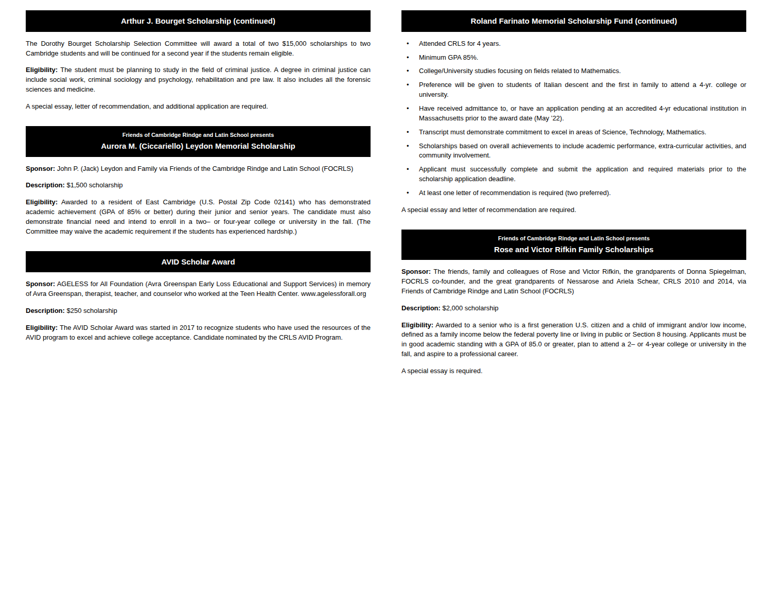Arthur J. Bourget Scholarship (continued)
The Dorothy Bourget Scholarship Selection Committee will award a total of two $15,000 scholarships to two Cambridge students and will be continued for a second year if the students remain eligible.
Eligibility: The student must be planning to study in the field of criminal justice. A degree in criminal justice can include social work, criminal sociology and psychology, rehabilitation and pre law. It also includes all the forensic sciences and medicine.
A special essay, letter of recommendation, and additional application are required.
Friends of Cambridge Rindge and Latin School presents Aurora M. (Ciccariello) Leydon Memorial Scholarship
Sponsor: John P. (Jack) Leydon and Family via Friends of the Cambridge Rindge and Latin School (FOCRLS)
Description: $1,500 scholarship
Eligibility: Awarded to a resident of East Cambridge (U.S. Postal Zip Code 02141) who has demonstrated academic achievement (GPA of 85% or better) during their junior and senior years. The candidate must also demonstrate financial need and intend to enroll in a two– or four-year college or university in the fall. (The Committee may waive the academic requirement if the students has experienced hardship.)
AVID Scholar Award
Sponsor: AGELESS for All Foundation (Avra Greenspan Early Loss Educational and Support Services) in memory of Avra Greenspan, therapist, teacher, and counselor who worked at the Teen Health Center. www.agelessforall.org
Description: $250 scholarship
Eligibility: The AVID Scholar Award was started in 2017 to recognize students who have used the resources of the AVID program to excel and achieve college acceptance. Candidate nominated by the CRLS AVID Program.
Roland Farinato Memorial Scholarship Fund (continued)
Attended CRLS for 4 years.
Minimum GPA 85%.
College/University studies focusing on fields related to Mathematics.
Preference will be given to students of Italian descent and the first in family to attend a 4-yr. college or university.
Have received admittance to, or have an application pending at an accredited 4-yr educational institution in Massachusetts prior to the award date (May ’22).
Transcript must demonstrate commitment to excel in areas of Science, Technology, Mathematics.
Scholarships based on overall achievements to include academic performance, extra-curricular activities, and community involvement.
Applicant must successfully complete and submit the application and required materials prior to the scholarship application deadline.
At least one letter of recommendation is required (two preferred).
A special essay and letter of recommendation are required.
Friends of Cambridge Rindge and Latin School presents Rose and Victor Rifkin Family Scholarships
Sponsor: The friends, family and colleagues of Rose and Victor Rifkin, the grandparents of Donna Spiegelman, FOCRLS co-founder, and the great grandparents of Nessarose and Ariela Schear, CRLS 2010 and 2014, via Friends of Cambridge Rindge and Latin School (FOCRLS)
Description: $2,000 scholarship
Eligibility: Awarded to a senior who is a first generation U.S. citizen and a child of immigrant and/or low income, defined as a family income below the federal poverty line or living in public or Section 8 housing. Applicants must be in good academic standing with a GPA of 85.0 or greater, plan to attend a 2– or 4-year college or university in the fall, and aspire to a professional career.
A special essay is required.